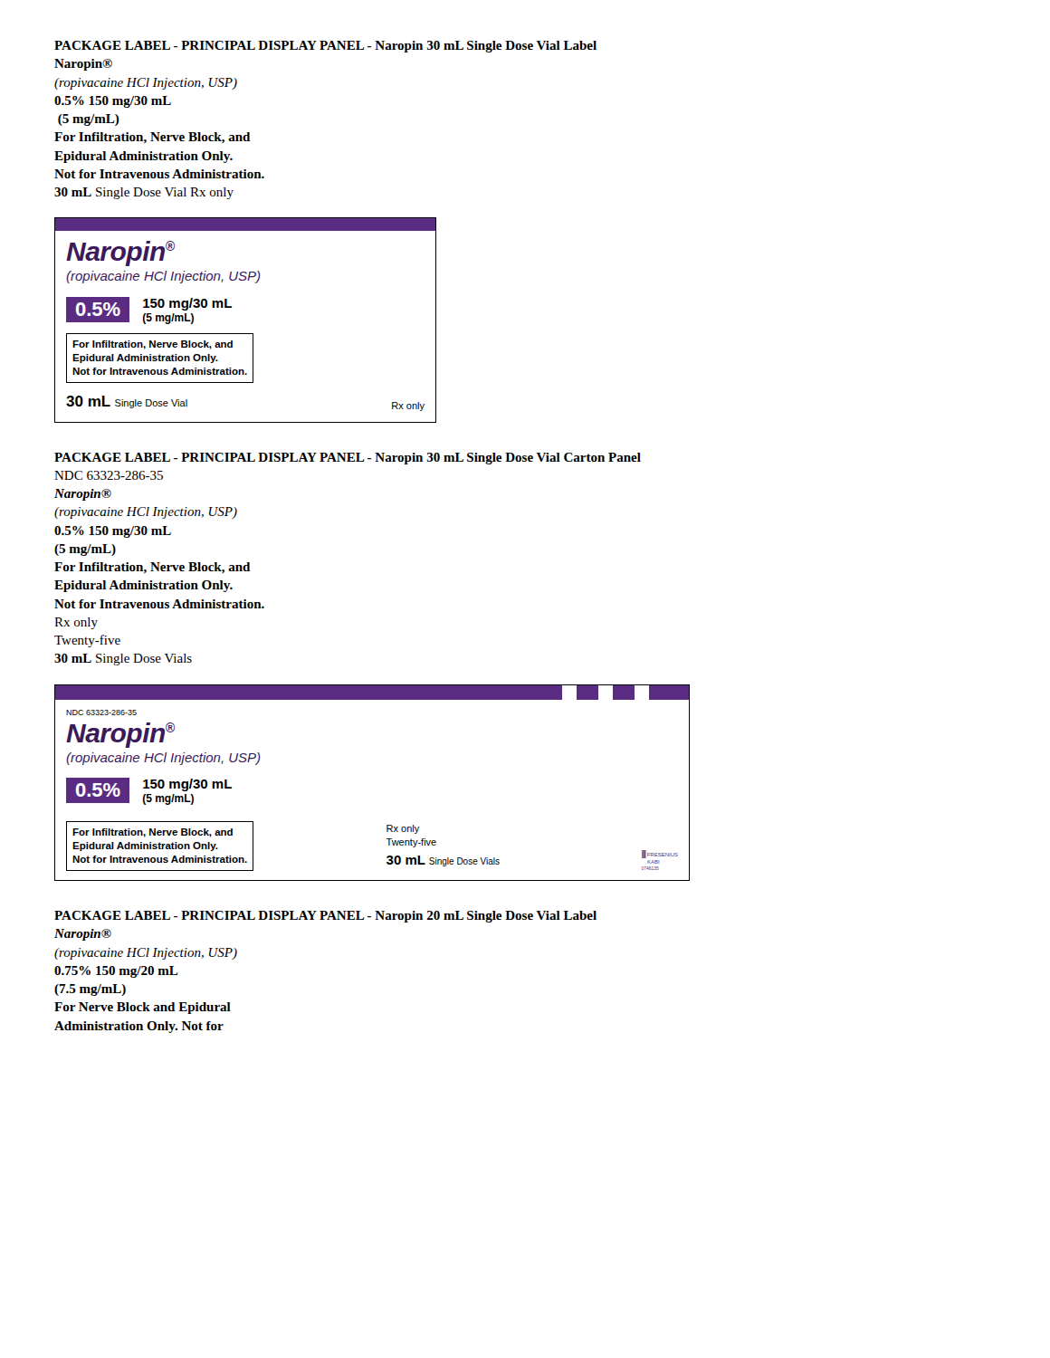PACKAGE LABEL - PRINCIPAL DISPLAY PANEL - Naropin 30 mL Single Dose Vial Label
Naropin®
(ropivacaine HCl Injection, USP)
0.5% 150 mg/30 mL
(5 mg/mL)
For Infiltration, Nerve Block, and
Epidural Administration Only.
Not for Intravenous Administration.
30 mL Single Dose Vial Rx only
Naropin®
(ropivacaine HCl Injection, USP)
0.5%
150 mg/30 mL(5 mg/mL)
For Infiltration, Nerve Block, and
Epidural Administration Only.
Not for Intravenous Administration.
30 mL Single Dose Vial
Rx only
PACKAGE LABEL - PRINCIPAL DISPLAY PANEL - Naropin 30 mL Single Dose Vial Carton Panel
NDC 63323-286-35
Naropin®
(ropivacaine HCl Injection, USP)
0.5% 150 mg/30 mL
(5 mg/mL)
For Infiltration, Nerve Block, and
Epidural Administration Only.
Not for Intravenous Administration.
Rx only
Twenty-five
30 mL Single Dose Vials
NDC 63323-286-35
Naropin®
(ropivacaine HCl Injection, USP)
0.5%
150 mg/30 mL(5 mg/mL)
For Infiltration, Nerve Block, and
Epidural Administration Only.
Not for Intravenous Administration.
Rx only
Twenty-five
30 mL Single Dose Vials
||| FRESENIUS
KABI
0746135
PACKAGE LABEL - PRINCIPAL DISPLAY PANEL - Naropin 20 mL Single Dose Vial Label
Naropin®
(ropivacaine HCl Injection, USP)
0.75% 150 mg/20 mL
(7.5 mg/mL)
For Nerve Block and Epidural
Administration Only. Not for